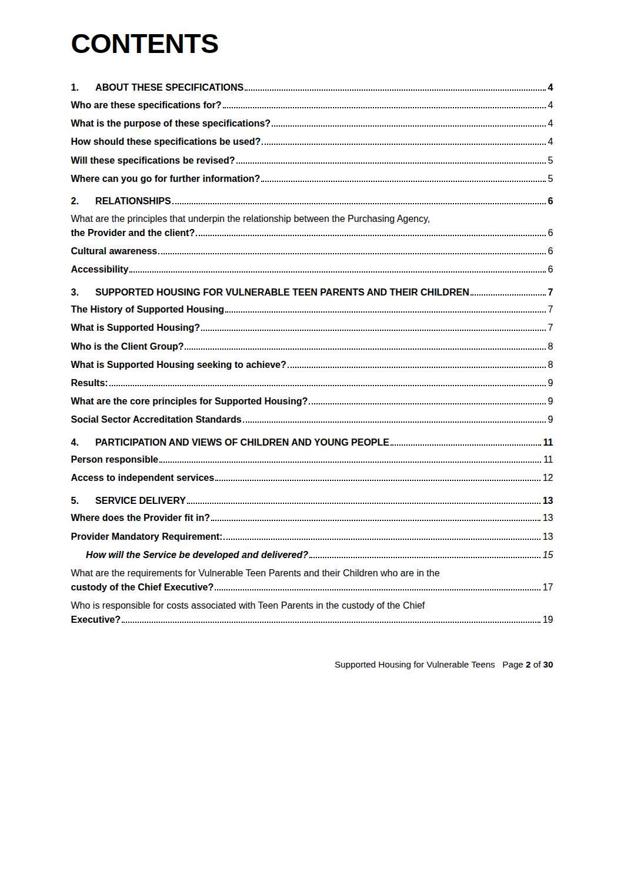CONTENTS
1. ABOUT THESE SPECIFICATIONS 4
Who are these specifications for? 4
What is the purpose of these specifications? 4
How should these specifications be used? 4
Will these specifications be revised? 5
Where can you go for further information? 5
2. RELATIONSHIPS 6
What are the principles that underpin the relationship between the Purchasing Agency, the Provider and the client? 6
Cultural awareness 6
Accessibility 6
3. SUPPORTED HOUSING FOR VULNERABLE TEEN PARENTS AND THEIR CHILDREN 7
The History of Supported Housing 7
What is Supported Housing? 7
Who is the Client Group? 8
What is Supported Housing seeking to achieve? 8
Results: 9
What are the core principles for Supported Housing? 9
Social Sector Accreditation Standards 9
4. PARTICIPATION AND VIEWS OF CHILDREN AND YOUNG PEOPLE 11
Person responsible 11
Access to independent services 12
5. SERVICE DELIVERY 13
Where does the Provider fit in? 13
Provider Mandatory Requirement: 13
How will the Service be developed and delivered? 15
What are the requirements for Vulnerable Teen Parents and their Children who are in the custody of the Chief Executive? 17
Who is responsible for costs associated with Teen Parents in the custody of the Chief Executive? 19
Supported Housing for Vulnerable Teens Page 2 of 30